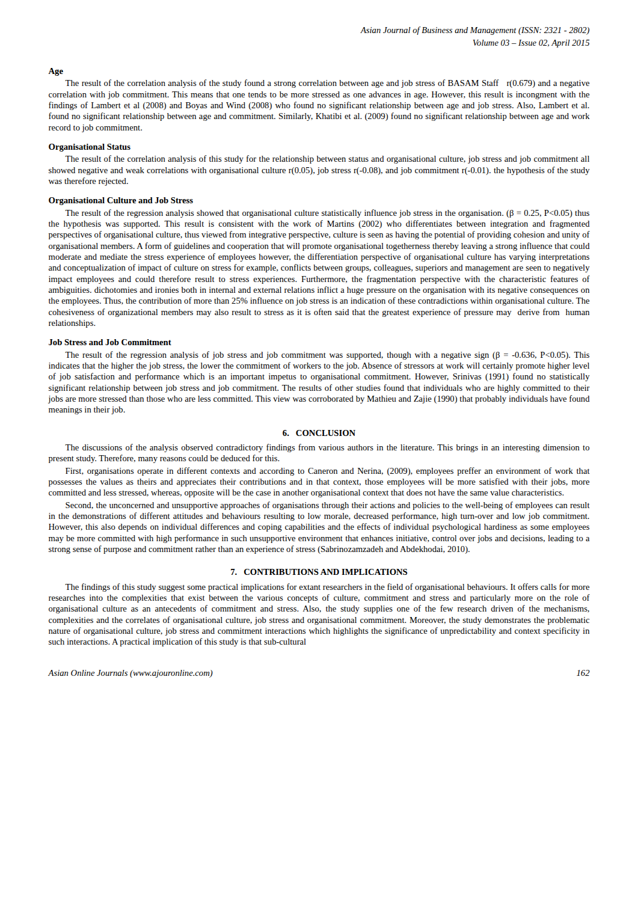Asian Journal of Business and Management (ISSN: 2321 - 2802)
Volume 03 – Issue 02, April 2015
Age
The result of the correlation analysis of the study found a strong correlation between age and job stress of BASAM Staff r(0.679) and a negative correlation with job commitment. This means that one tends to be more stressed as one advances in age. However, this result is incongment with the findings of Lambert et al (2008) and Boyas and Wind (2008) who found no significant relationship between age and job stress. Also, Lambert et al. found no significant relationship between age and commitment. Similarly, Khatibi et al. (2009) found no significant relationship between age and work record to job commitment.
Organisational Status
The result of the correlation analysis of this study for the relationship between status and organisational culture, job stress and job commitment all showed negative and weak correlations with organisational culture r(0.05), job stress r(-0.08), and job commitment r(-0.01). the hypothesis of the study was therefore rejected.
Organisational Culture and Job Stress
The result of the regression analysis showed that organisational culture statistically influence job stress in the organisation. (β = 0.25, P<0.05) thus the hypothesis was supported. This result is consistent with the work of Martins (2002) who differentiates between integration and fragmented perspectives of organisational culture, thus viewed from integrative perspective, culture is seen as having the potential of providing cohesion and unity of organisational members. A form of guidelines and cooperation that will promote organisational togetherness thereby leaving a strong influence that could moderate and mediate the stress experience of employees however, the differentiation perspective of organisational culture has varying interpretations and conceptualization of impact of culture on stress for example, conflicts between groups, colleagues, superiors and management are seen to negatively impact employees and could therefore result to stress experiences. Furthermore, the fragmentation perspective with the characteristic features of ambiguities. dichotomies and ironies both in internal and external relations inflict a huge pressure on the organisation with its negative consequences on the employees. Thus, the contribution of more than 25% influence on job stress is an indication of these contradictions within organisational culture. The cohesiveness of organizational members may also result to stress as it is often said that the greatest experience of pressure may derive from human relationships.
Job Stress and Job Commitment
The result of the regression analysis of job stress and job commitment was supported, though with a negative sign (β = -0.636, P<0.05). This indicates that the higher the job stress, the lower the commitment of workers to the job. Absence of stressors at work will certainly promote higher level of job satisfaction and performance which is an important impetus to organisational commitment. However, Srinivas (1991) found no statistically significant relationship between job stress and job commitment. The results of other studies found that individuals who are highly committed to their jobs are more stressed than those who are less committed. This view was corroborated by Mathieu and Zajie (1990) that probably individuals have found meanings in their job.
6. CONCLUSION
The discussions of the analysis observed contradictory findings from various authors in the literature. This brings in an interesting dimension to present study. Therefore, many reasons could be deduced for this.
First, organisations operate in different contexts and according to Caneron and Nerina, (2009), employees preffer an environment of work that possesses the values as theirs and appreciates their contributions and in that context, those employees will be more satisfied with their jobs, more committed and less stressed, whereas, opposite will be the case in another organisational context that does not have the same value characteristics.
Second, the unconcerned and unsupportive approaches of organisations through their actions and policies to the well-being of employees can result in the demonstrations of different attitudes and behaviours resulting to low morale, decreased performance, high turn-over and low job commitment. However, this also depends on individual differences and coping capabilities and the effects of individual psychological hardiness as some employees may be more committed with high performance in such unsupportive environment that enhances initiative, control over jobs and decisions, leading to a strong sense of purpose and commitment rather than an experience of stress (Sabrinozamzadeh and Abdekhodai, 2010).
7. CONTRIBUTIONS AND IMPLICATIONS
The findings of this study suggest some practical implications for extant researchers in the field of organisational behaviours. It offers calls for more researches into the complexities that exist between the various concepts of culture, commitment and stress and particularly more on the role of organisational culture as an antecedents of commitment and stress. Also, the study supplies one of the few research driven of the mechanisms, complexities and the correlates of organisational culture, job stress and organisational commitment. Moreover, the study demonstrates the problematic nature of organisational culture, job stress and commitment interactions which highlights the significance of unpredictability and context specificity in such interactions. A practical implication of this study is that sub-cultural
Asian Online Journals (www.ajouronline.com)
162